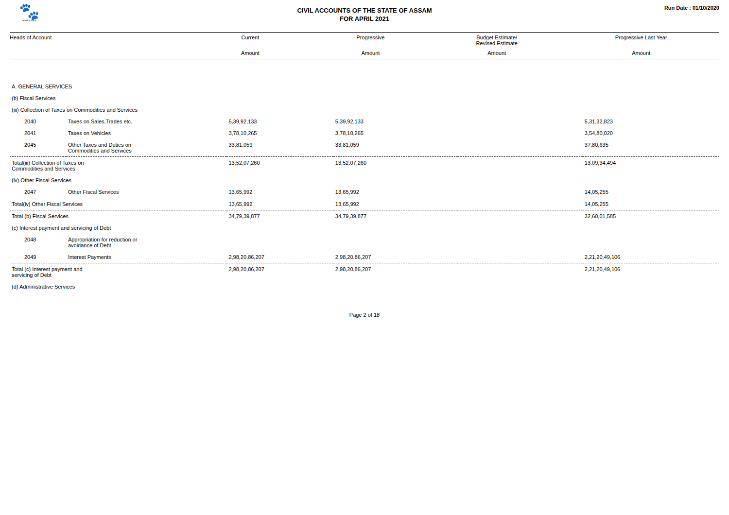🐾
सत्यमेव जयते
Run Date : 01/10/2020
CIVIL ACCOUNTS OF THE STATE OF ASSAM
FOR APRIL 2021
| Heads of Account | Current | Progressive | Budget Estimate/ Revised Estimate | Progressive Last Year |
| | Amount | Amount | Amount | Amount |
| A. GENERAL SERVICES |
| (b) Fiscal Services |
| (iii) Collection of Taxes on Commodities and Services |
| 2040 | Taxes on Sales,Trades etc. | 5,39,92,133 | 5,39,92,133 | | 5,31,32,823 |
| 2041 | Taxes on Vehicles | 3,78,10,265 | 3,78,10,265 | | 3,54,80,020 |
| 2045 | Other Taxes and Duties on Commodities and Services | 33,81,059 | 33,81,059 | | 37,80,635 |
| Total(iii) Collection of Taxes on Commodities and Services | 13,52,07,260 | 13,52,07,260 | | 13,09,34,494 |
| (iv) Other Fiscal Services |
| 2047 | Other Fiscal Services | 13,65,992 | 13,65,992 | | 14,05,255 |
| Total(iv) Other Fiscal Services | 13,65,992 | 13,65,992 | | 14,05,255 |
| Total (b) Fiscal Services | 34,79,39,877 | 34,79,39,877 | | 32,60,01,585 |
| (c) Interest payment and servicing of Debt |
| 2048 | Appropriation for reduction or avoidance of Debt | | | | |
| 2049 | Interest Payments | 2,98,20,86,207 | 2,98,20,86,207 | | 2,21,20,49,106 |
| Total (c) Interest payment and servicing of Debt | 2,98,20,86,207 | 2,98,20,86,207 | | 2,21,20,49,106 |
| (d) Administrative Services |
Page 2 of 18